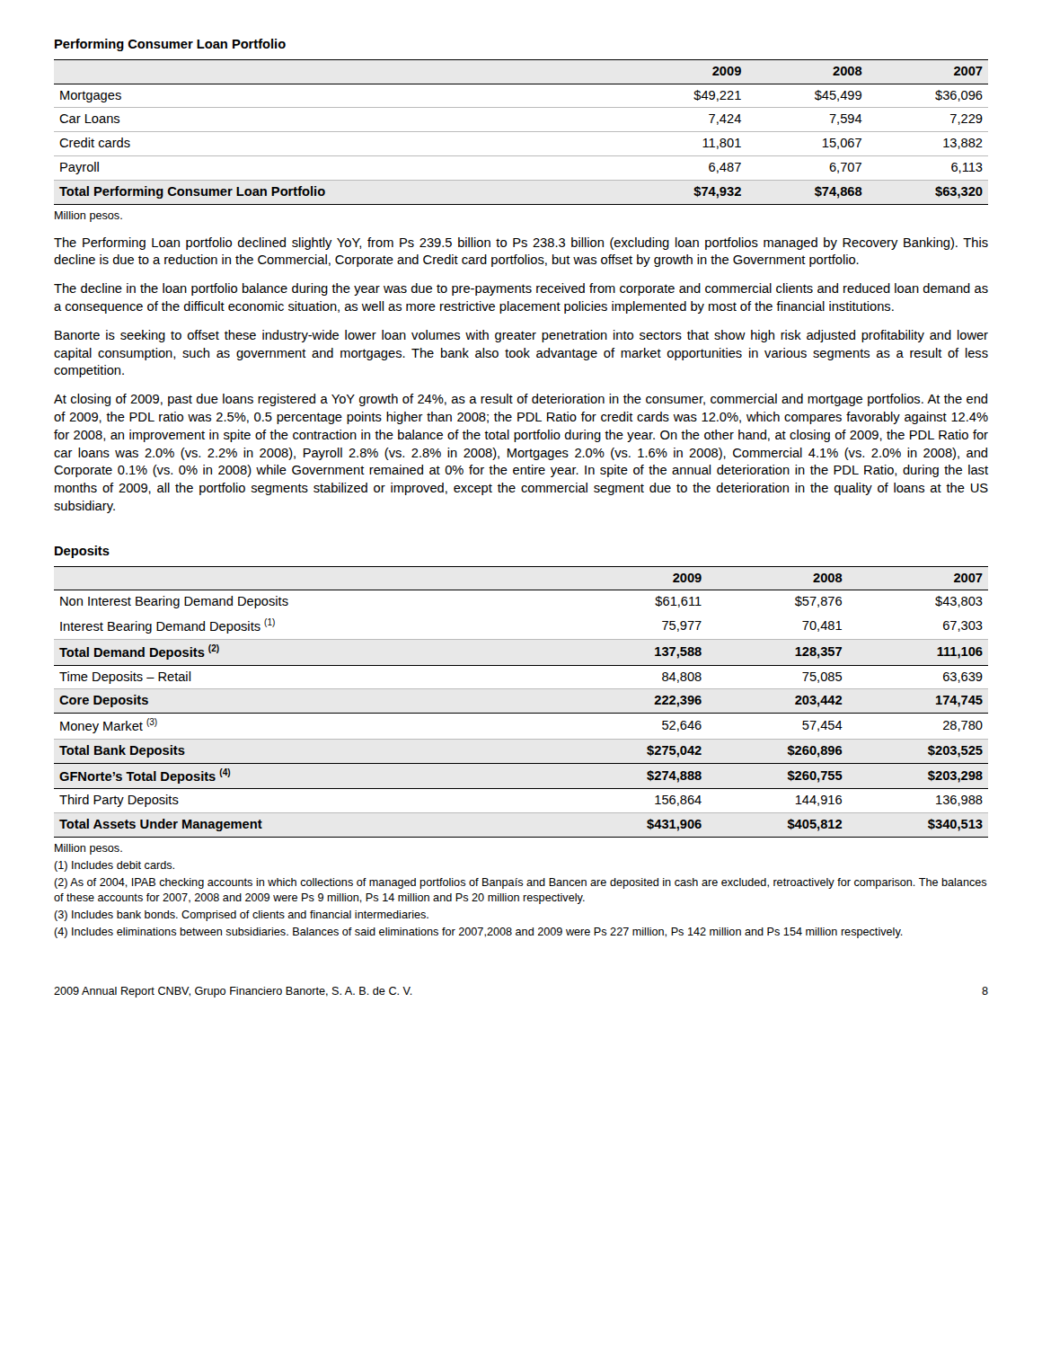Performing Consumer Loan Portfolio
| | 2009 | 2008 | 2007 |
| --- | --- | --- | --- |
| Mortgages | $49,221 | $45,499 | $36,096 |
| Car Loans | 7,424 | 7,594 | 7,229 |
| Credit cards | 11,801 | 15,067 | 13,882 |
| Payroll | 6,487 | 6,707 | 6,113 |
| Total Performing Consumer Loan Portfolio | $74,932 | $74,868 | $63,320 |
Million pesos.
The Performing Loan portfolio declined slightly YoY, from Ps 239.5 billion to Ps 238.3 billion (excluding loan portfolios managed by Recovery Banking). This decline is due to a reduction in the Commercial, Corporate and Credit card portfolios, but was offset by growth in the Government portfolio.
The decline in the loan portfolio balance during the year was due to pre-payments received from corporate and commercial clients and reduced loan demand as a consequence of the difficult economic situation, as well as more restrictive placement policies implemented by most of the financial institutions.
Banorte is seeking to offset these industry-wide lower loan volumes with greater penetration into sectors that show high risk adjusted profitability and lower capital consumption, such as government and mortgages. The bank also took advantage of market opportunities in various segments as a result of less competition.
At closing of 2009, past due loans registered a YoY growth of 24%, as a result of deterioration in the consumer, commercial and mortgage portfolios. At the end of 2009, the PDL ratio was 2.5%, 0.5 percentage points higher than 2008; the PDL Ratio for credit cards was 12.0%, which compares favorably against 12.4% for 2008, an improvement in spite of the contraction in the balance of the total portfolio during the year. On the other hand, at closing of 2009, the PDL Ratio for car loans was 2.0% (vs. 2.2% in 2008), Payroll 2.8% (vs. 2.8% in 2008), Mortgages 2.0% (vs. 1.6% in 2008), Commercial 4.1% (vs. 2.0% in 2008), and Corporate 0.1% (vs. 0% in 2008) while Government remained at 0% for the entire year. In spite of the annual deterioration in the PDL Ratio, during the last months of 2009, all the portfolio segments stabilized or improved, except the commercial segment due to the deterioration in the quality of loans at the US subsidiary.
Deposits
| | 2009 | 2008 | 2007 |
| --- | --- | --- | --- |
| Non Interest Bearing Demand Deposits | $61,611 | $57,876 | $43,803 |
| Interest Bearing Demand Deposits (1) | 75,977 | 70,481 | 67,303 |
| Total Demand Deposits (2) | 137,588 | 128,357 | 111,106 |
| Time Deposits – Retail | 84,808 | 75,085 | 63,639 |
| Core Deposits | 222,396 | 203,442 | 174,745 |
| Money Market (3) | 52,646 | 57,454 | 28,780 |
| Total Bank Deposits | $275,042 | $260,896 | $203,525 |
| GFNorte’s Total Deposits (4) | $274,888 | $260,755 | $203,298 |
| Third Party Deposits | 156,864 | 144,916 | 136,988 |
| Total Assets Under Management | $431,906 | $405,812 | $340,513 |
Million pesos.
(1) Includes debit cards.
(2) As of 2004, IPAB checking accounts in which collections of managed portfolios of Banpaís and Bancen are deposited in cash are excluded, retroactively for comparison. The balances of these accounts for 2007, 2008 and 2009 were Ps 9 million, Ps 14 million and Ps 20 million respectively.
(3) Includes bank bonds. Comprised of clients and financial intermediaries.
(4) Includes eliminations between subsidiaries. Balances of said eliminations for 2007,2008 and 2009 were Ps 227 million, Ps 142 million and Ps 154 million respectively.
2009 Annual Report CNBV, Grupo Financiero Banorte, S. A. B. de C. V. 8